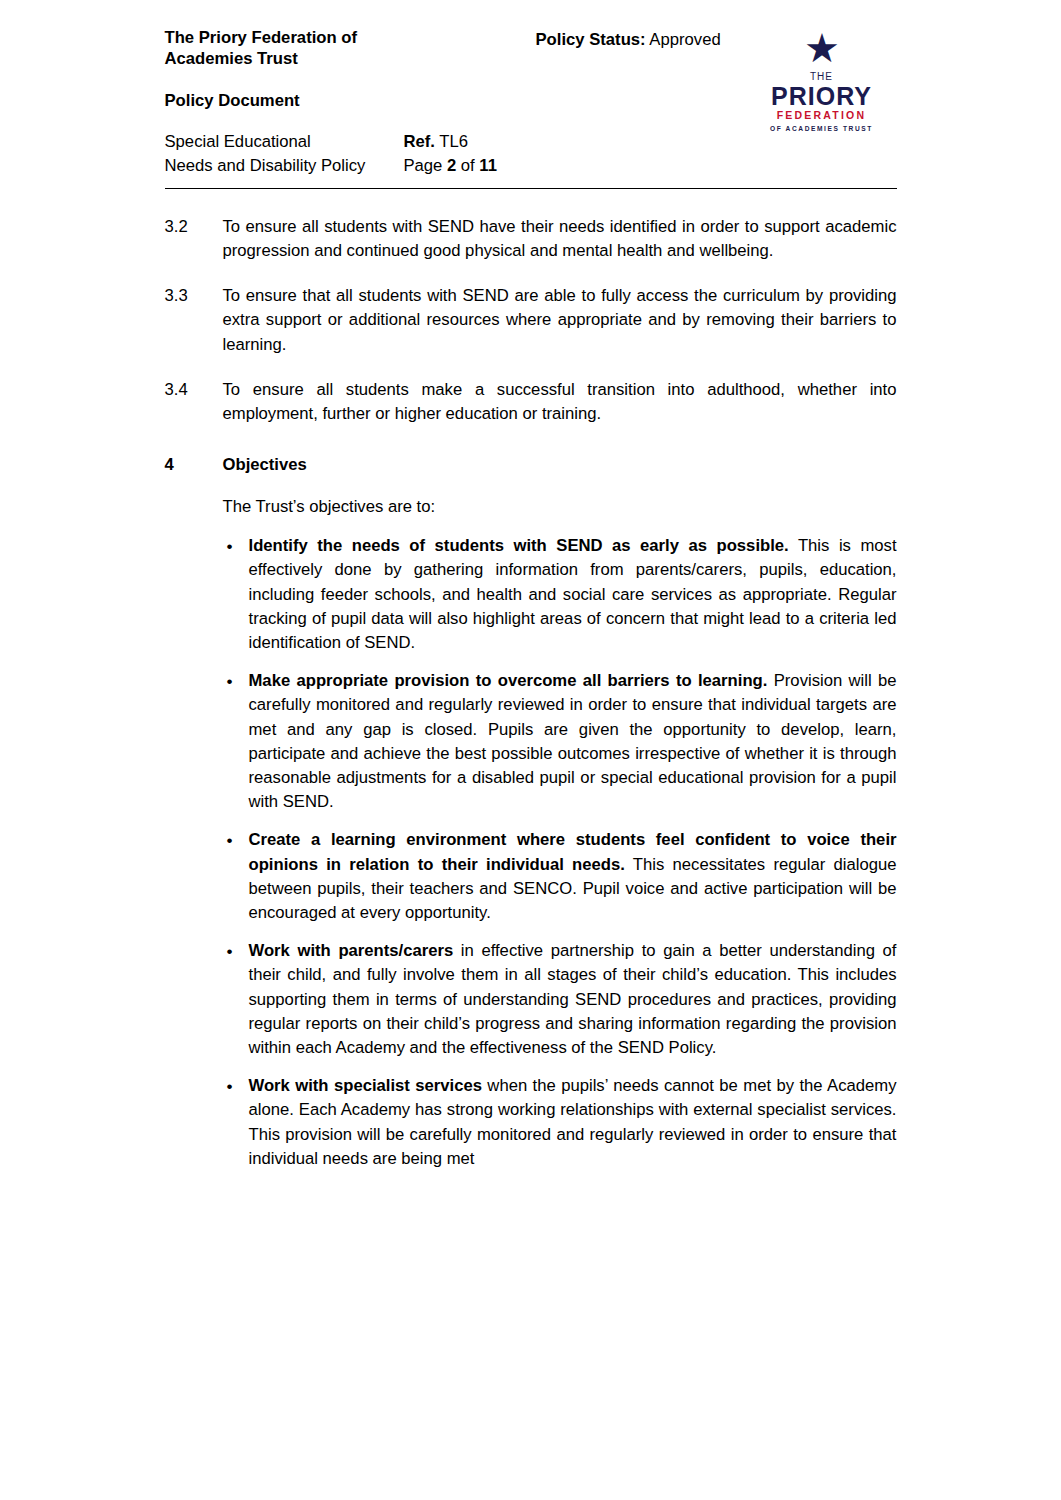★
THE
PRIORY
FEDERATION
OF ACADEMIES TRUST
The Priory Federation of
Academies Trust
Policy Status: Approved
Policy Document
| Special Educational | Ref. TL6 |
| Needs and Disability Policy | Page 2 of 11 |
3.2
To ensure all students with SEND have their needs identified in order to support academic progression and continued good physical and mental health and wellbeing.
3.3
To ensure that all students with SEND are able to fully access the curriculum by providing extra support or additional resources where appropriate and by removing their barriers to learning.
3.4
To ensure all students make a successful transition into adulthood, whether into employment, further or higher education or training.
4 Objectives
The Trust’s objectives are to:
Identify the needs of students with SEND as early as possible. This is most effectively done by gathering information from parents/carers, pupils, education, including feeder schools, and health and social care services as appropriate. Regular tracking of pupil data will also highlight areas of concern that might lead to a criteria led identification of SEND.
Make appropriate provision to overcome all barriers to learning. Provision will be carefully monitored and regularly reviewed in order to ensure that individual targets are met and any gap is closed. Pupils are given the opportunity to develop, learn, participate and achieve the best possible outcomes irrespective of whether it is through reasonable adjustments for a disabled pupil or special educational provision for a pupil with SEND.
Create a learning environment where students feel confident to voice their opinions in relation to their individual needs. This necessitates regular dialogue between pupils, their teachers and SENCO. Pupil voice and active participation will be encouraged at every opportunity.
Work with parents/carers in effective partnership to gain a better understanding of their child, and fully involve them in all stages of their child’s education. This includes supporting them in terms of understanding SEND procedures and practices, providing regular reports on their child’s progress and sharing information regarding the provision within each Academy and the effectiveness of the SEND Policy.
Work with specialist services when the pupils’ needs cannot be met by the Academy alone. Each Academy has strong working relationships with external specialist services. This provision will be carefully monitored and regularly reviewed in order to ensure that individual needs are being met